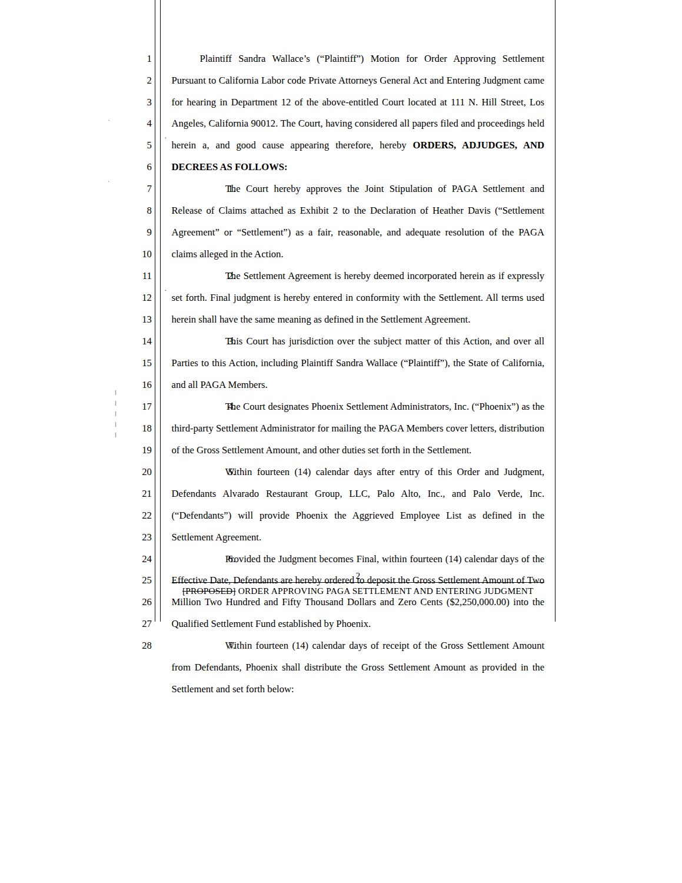1
2
3
4
5
6
7
8
9
10
11
12
13
14
15
16
17
18
19
20
21
22
23
24
25
26
27
28
·
.
·
·
— — — — —
Plaintiff Sandra Wallace’s (“Plaintiff”) Motion for Order Approving Settlement Pursuant to California Labor code Private Attorneys General Act and Entering Judgment came for hearing in Department 12 of the above-entitled Court located at 111 N. Hill Street, Los Angeles, California 90012. The Court, having considered all papers filed and proceedings held herein a, and good cause appearing therefore, hereby ORDERS, ADJUDGES, AND DECREES AS FOLLOWS:
1. The Court hereby approves the Joint Stipulation of PAGA Settlement and Release of Claims attached as Exhibit 2 to the Declaration of Heather Davis (“Settlement Agreement” or “Settlement”) as a fair, reasonable, and adequate resolution of the PAGA claims alleged in the Action.
2. The Settlement Agreement is hereby deemed incorporated herein as if expressly set forth. Final judgment is hereby entered in conformity with the Settlement. All terms used herein shall have the same meaning as defined in the Settlement Agreement.
3. This Court has jurisdiction over the subject matter of this Action, and over all Parties to this Action, including Plaintiff Sandra Wallace (“Plaintiff”), the State of California, and all PAGA Members.
4. The Court designates Phoenix Settlement Administrators, Inc. (“Phoenix”) as the third-party Settlement Administrator for mailing the PAGA Members cover letters, distribution of the Gross Settlement Amount, and other duties set forth in the Settlement.
5. Within fourteen (14) calendar days after entry of this Order and Judgment, Defendants Alvarado Restaurant Group, LLC, Palo Alto, Inc., and Palo Verde, Inc. (“Defendants”) will provide Phoenix the Aggrieved Employee List as defined in the Settlement Agreement.
6. Provided the Judgment becomes Final, within fourteen (14) calendar days of the Effective Date, Defendants are hereby ordered to deposit the Gross Settlement Amount of Two Million Two Hundred and Fifty Thousand Dollars and Zero Cents ($2,250,000.00) into the Qualified Settlement Fund established by Phoenix.
7. Within fourteen (14) calendar days of receipt of the Gross Settlement Amount from Defendants, Phoenix shall distribute the Gross Settlement Amount as provided in the Settlement and set forth below:
2
[PROPOSED] ORDER APPROVING PAGA SETTLEMENT AND ENTERING JUDGMENT